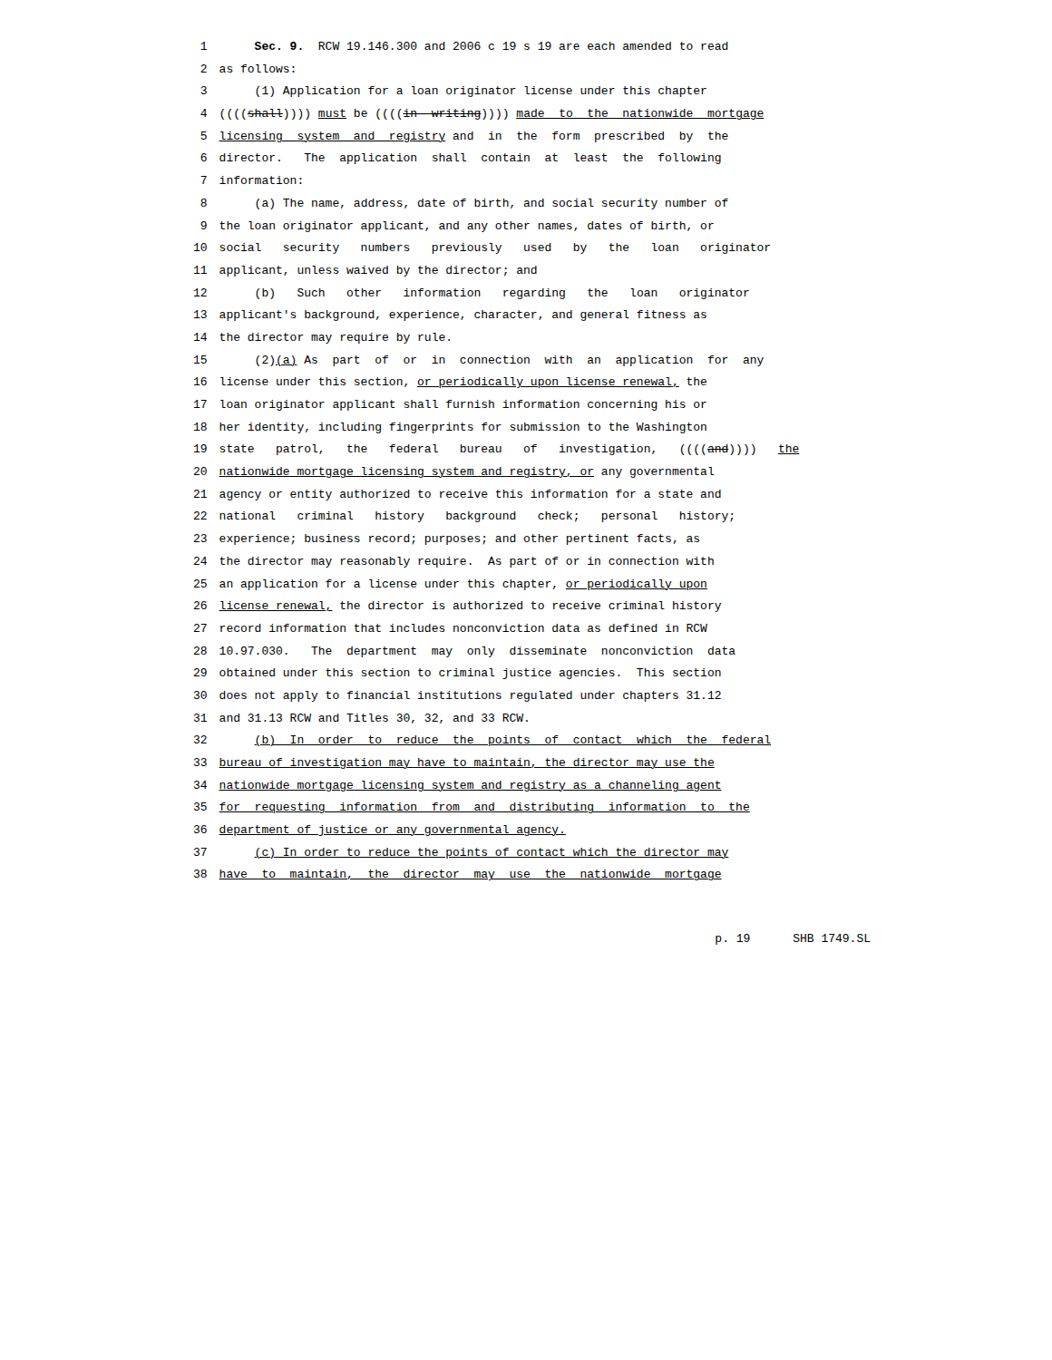Sec. 9. RCW 19.146.300 and 2006 c 19 s 19 are each amended to read
as follows:
(1) Application for a loan originator license under this chapter
((shall)) must be ((in writing)) made to the nationwide mortgage
licensing system and registry and in the form prescribed by the
director. The application shall contain at least the following
information:
(a) The name, address, date of birth, and social security number of
the loan originator applicant, and any other names, dates of birth, or
social security numbers previously used by the loan originator
applicant, unless waived by the director; and
(b) Such other information regarding the loan originator
applicant's background, experience, character, and general fitness as
the director may require by rule.
(2)(a) As part of or in connection with an application for any
license under this section, or periodically upon license renewal, the
loan originator applicant shall furnish information concerning his or
her identity, including fingerprints for submission to the Washington
state patrol, the federal bureau of investigation, ((and)) the
nationwide mortgage licensing system and registry, or any governmental
agency or entity authorized to receive this information for a state and
national criminal history background check; personal history;
experience; business record; purposes; and other pertinent facts, as
the director may reasonably require. As part of or in connection with
an application for a license under this chapter, or periodically upon
license renewal, the director is authorized to receive criminal history
record information that includes nonconviction data as defined in RCW
10.97.030. The department may only disseminate nonconviction data
obtained under this section to criminal justice agencies. This section
does not apply to financial institutions regulated under chapters 31.12
and 31.13 RCW and Titles 30, 32, and 33 RCW.
(b) In order to reduce the points of contact which the federal
bureau of investigation may have to maintain, the director may use the
nationwide mortgage licensing system and registry as a channeling agent
for requesting information from and distributing information to the
department of justice or any governmental agency.
(c) In order to reduce the points of contact which the director may
have to maintain, the director may use the nationwide mortgage
p. 19 SHB 1749.SL